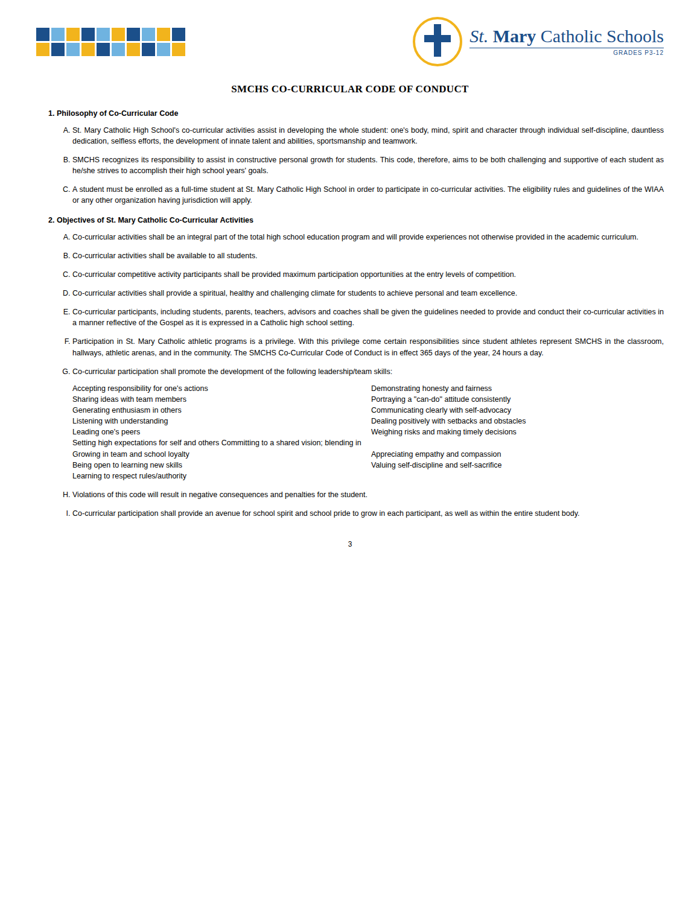St. Mary Catholic Schools
GRADES P3-12
SMCHS CO-CURRICULAR CODE OF CONDUCT
Philosophy of Co-Curricular Code
St. Mary Catholic High School's co-curricular activities assist in developing the whole student: one's body, mind, spirit and character through individual self-discipline, dauntless dedication, selfless efforts, the development of innate talent and abilities, sportsmanship and teamwork.
SMCHS recognizes its responsibility to assist in constructive personal growth for students. This code, therefore, aims to be both challenging and supportive of each student as he/she strives to accomplish their high school years' goals.
A student must be enrolled as a full-time student at St. Mary Catholic High School in order to participate in co-curricular activities. The eligibility rules and guidelines of the WIAA or any other organization having jurisdiction will apply.
Objectives of St. Mary Catholic Co-Curricular Activities
Co-curricular activities shall be an integral part of the total high school education program and will provide experiences not otherwise provided in the academic curriculum.
Co-curricular activities shall be available to all students.
Co-curricular competitive activity participants shall be provided maximum participation opportunities at the entry levels of competition.
Co-curricular activities shall provide a spiritual, healthy and challenging climate for students to achieve personal and team excellence.
Co-curricular participants, including students, parents, teachers, advisors and coaches shall be given the guidelines needed to provide and conduct their co-curricular activities in a manner reflective of the Gospel as it is expressed in a Catholic high school setting.
Participation in St. Mary Catholic athletic programs is a privilege. With this privilege come certain responsibilities since student athletes represent SMCHS in the classroom, hallways, athletic arenas, and in the community. The SMCHS Co-Curricular Code of Conduct is in effect 365 days of the year, 24 hours a day.
Co-curricular participation shall promote the development of the following leadership/team skills:
Accepting responsibility for one's actions
Demonstrating honesty and fairness
Sharing ideas with team members
Portraying a "can-do" attitude consistently
Generating enthusiasm in others
Communicating clearly with self-advocacy
Listening with understanding
Dealing positively with setbacks and obstacles
Leading one's peers
Weighing risks and making timely decisions
Setting high expectations for self and others Committing to a shared vision; blending in
Growing in team and school loyalty
Appreciating empathy and compassion
Being open to learning new skills
Valuing self-discipline and self-sacrifice
Learning to respect rules/authority
Violations of this code will result in negative consequences and penalties for the student.
Co-curricular participation shall provide an avenue for school spirit and school pride to grow in each participant, as well as within the entire student body.
3